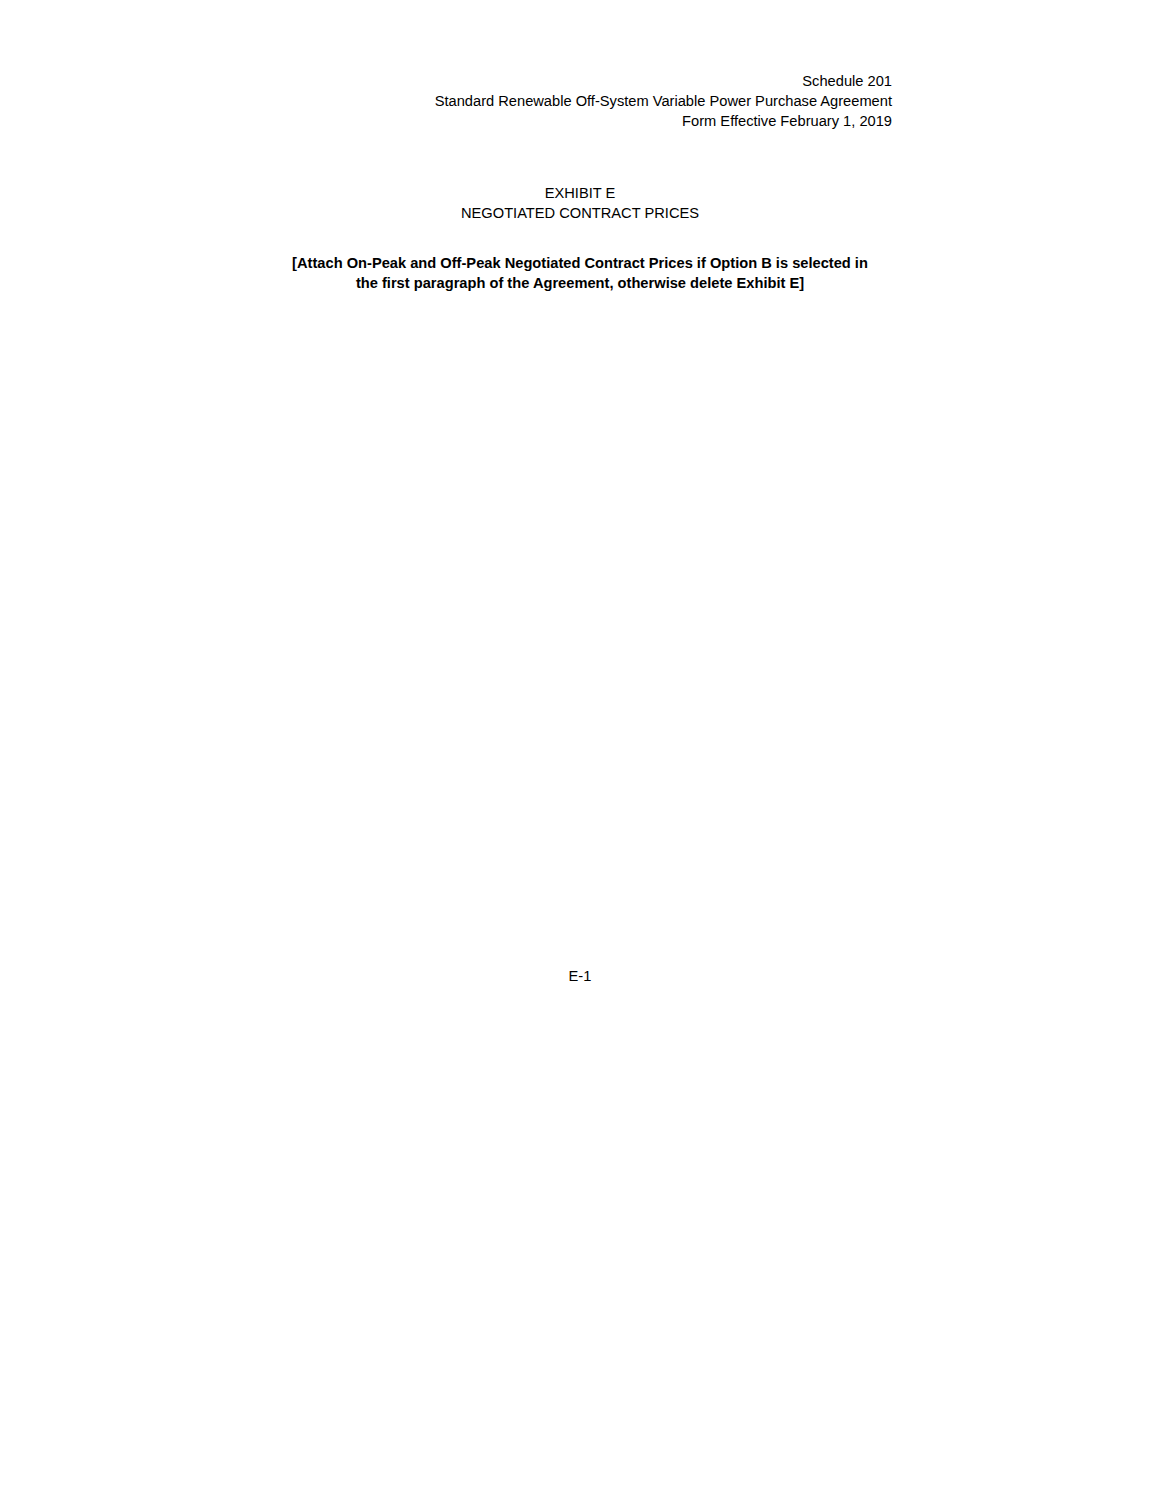Schedule 201
Standard Renewable Off-System Variable Power Purchase Agreement
Form Effective February 1, 2019
EXHIBIT E
NEGOTIATED CONTRACT PRICES
[Attach On-Peak and Off-Peak Negotiated Contract Prices if Option B is selected in the first paragraph of the Agreement, otherwise delete Exhibit E]
E-1